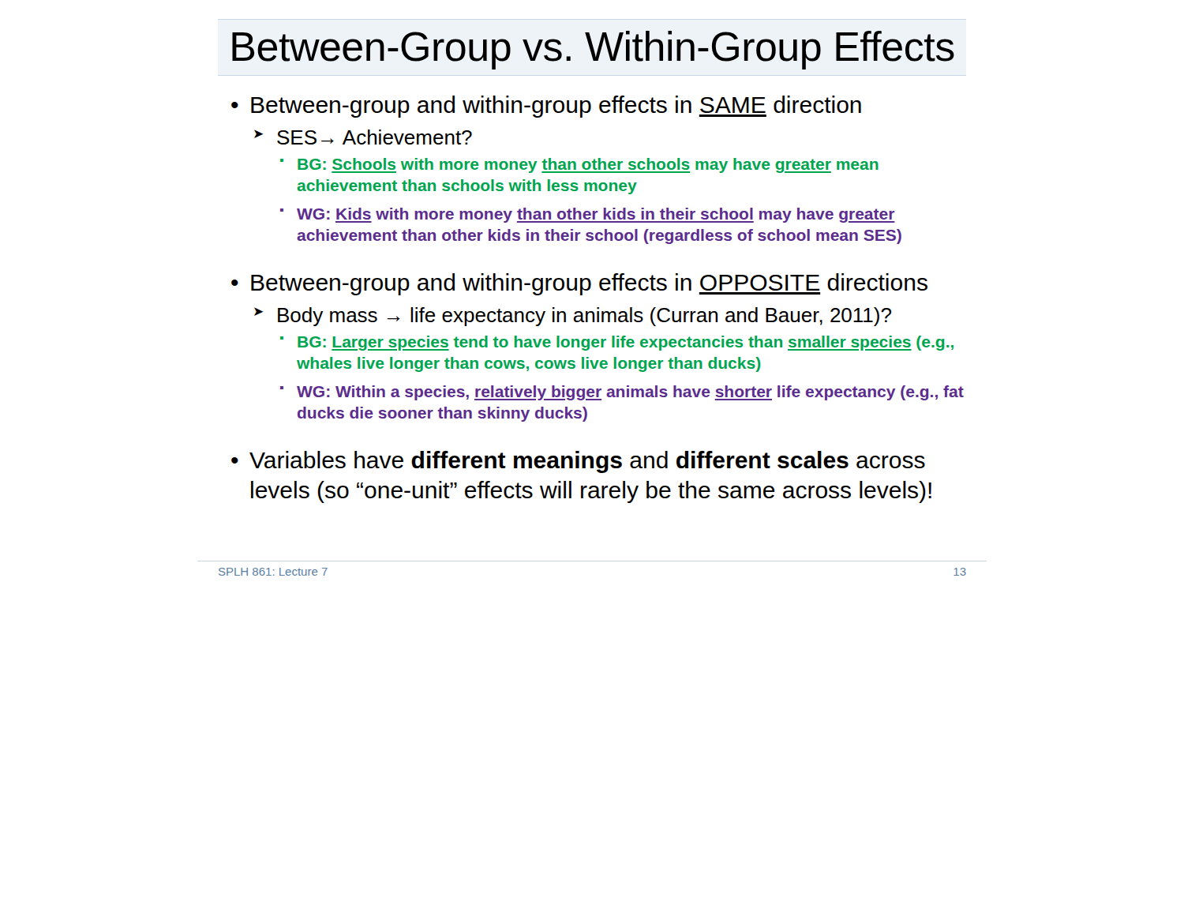Between-Group vs. Within-Group Effects
Between-group and within-group effects in SAME direction
SES→ Achievement?
BG: Schools with more money than other schools may have greater mean achievement than schools with less money
WG: Kids with more money than other kids in their school may have greater achievement than other kids in their school (regardless of school mean SES)
Between-group and within-group effects in OPPOSITE directions
Body mass → life expectancy in animals (Curran and Bauer, 2011)?
BG: Larger species tend to have longer life expectancies than smaller species (e.g., whales live longer than cows, cows live longer than ducks)
WG: Within a species, relatively bigger animals have shorter life expectancy (e.g., fat ducks die sooner than skinny ducks)
Variables have different meanings and different scales across levels (so “one-unit” effects will rarely be the same across levels)!
SPLH 861: Lecture 7 13